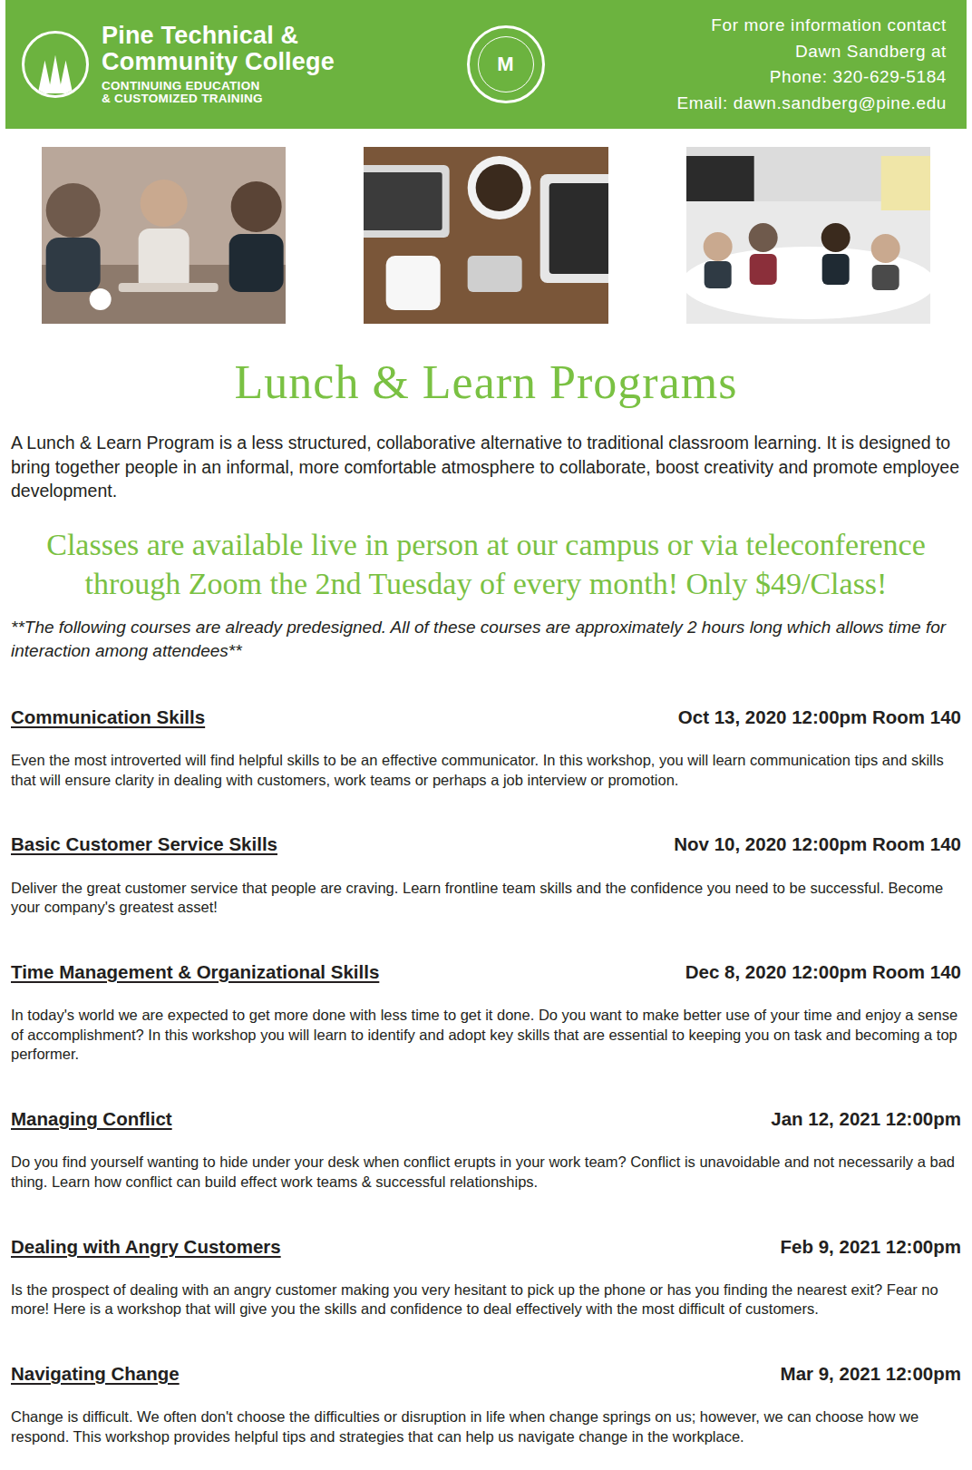Pine Technical & Community College Continuing Education
& Customized Training
M
For more information contact
Dawn Sandberg at
Phone: 320-629-5184
Email: dawn.sandberg@pine.edu
Lunch & Learn Programs
A Lunch & Learn Program is a less structured, collaborative alternative to traditional classroom learning. It is designed to bring together people in an informal, more comfortable atmosphere to collaborate, boost creativity and promote employee development.
Classes are available live in person at our campus or via teleconference
through Zoom the 2nd Tuesday of every month! Only $49/Class!
**The following courses are already predesigned. All of these courses are approximately 2 hours long which allows time for interaction among attendees**
Communication Skills
Oct 13, 2020 12:00pm Room 140
Even the most introverted will find helpful skills to be an effective communicator. In this workshop, you will learn communication tips and skills that will ensure clarity in dealing with customers, work teams or perhaps a job interview or promotion.
Basic Customer Service Skills
Nov 10, 2020 12:00pm Room 140
Deliver the great customer service that people are craving. Learn frontline team skills and the confidence you need to be successful. Become your company's greatest asset!
Time Management & Organizational Skills
Dec 8, 2020 12:00pm Room 140
In today's world we are expected to get more done with less time to get it done. Do you want to make better use of your time and enjoy a sense of accomplishment? In this workshop you will learn to identify and adopt key skills that are essential to keeping you on task and becoming a top performer.
Managing Conflict
Jan 12, 2021 12:00pm
Do you find yourself wanting to hide under your desk when conflict erupts in your work team? Conflict is unavoidable and not necessarily a bad thing. Learn how conflict can build effect work teams & successful relationships.
Dealing with Angry Customers
Feb 9, 2021 12:00pm
Is the prospect of dealing with an angry customer making you very hesitant to pick up the phone or has you finding the nearest exit? Fear no more! Here is a workshop that will give you the skills and confidence to deal effectively with the most difficult of customers.
Navigating Change
Mar 9, 2021 12:00pm
Change is difficult. We often don't choose the difficulties or disruption in life when change springs on us; however, we can choose how we respond. This workshop provides helpful tips and strategies that can help us navigate change in the workplace.